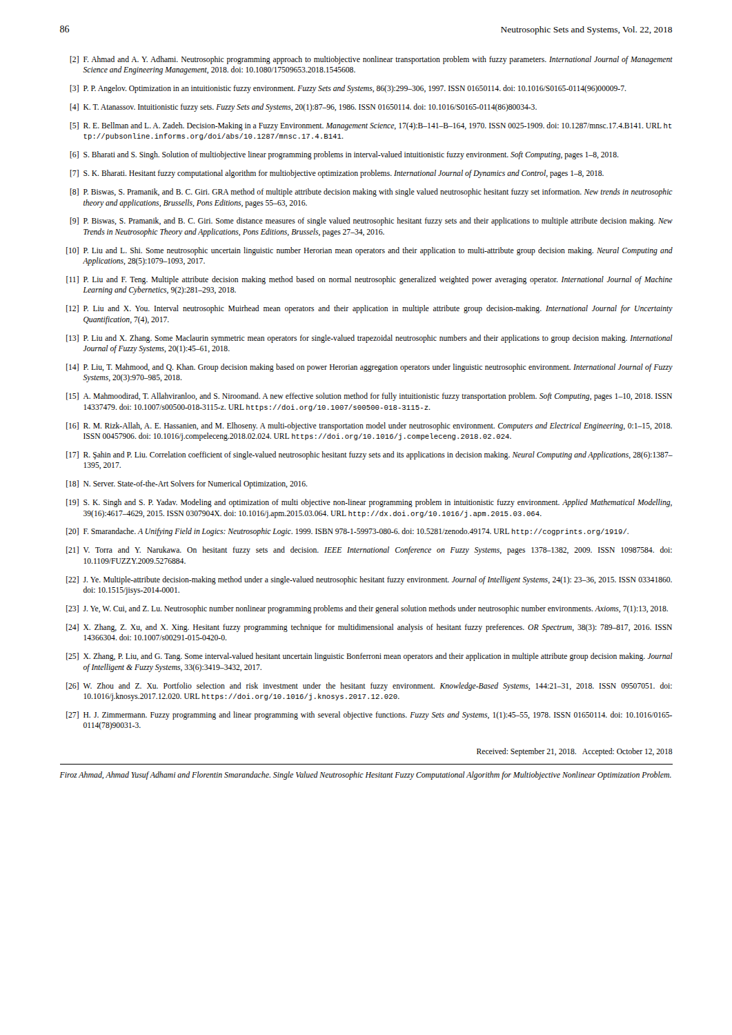86
Neutrosophic Sets and Systems, Vol. 22, 2018
[2] F. Ahmad and A. Y. Adhami. Neutrosophic programming approach to multiobjective nonlinear transportation problem with fuzzy parameters. International Journal of Management Science and Engineering Management, 2018. doi: 10.1080/17509653.2018.1545608.
[3] P. P. Angelov. Optimization in an intuitionistic fuzzy environment. Fuzzy Sets and Systems, 86(3):299–306, 1997. ISSN 01650114. doi: 10.1016/S0165-0114(96)00009-7.
[4] K. T. Atanassov. Intuitionistic fuzzy sets. Fuzzy Sets and Systems, 20(1):87–96, 1986. ISSN 01650114. doi: 10.1016/S0165-0114(86)80034-3.
[5] R. E. Bellman and L. A. Zadeh. Decision-Making in a Fuzzy Environment. Management Science, 17(4):B–141–B–164, 1970. ISSN 0025-1909. doi: 10.1287/mnsc.17.4.B141. URL http://pubsonline.informs.org/doi/abs/10.1287/mnsc.17.4.B141.
[6] S. Bharati and S. Singh. Solution of multiobjective linear programming problems in interval-valued intuitionistic fuzzy environment. Soft Computing, pages 1–8, 2018.
[7] S. K. Bharati. Hesitant fuzzy computational algorithm for multiobjective optimization problems. International Journal of Dynamics and Control, pages 1–8, 2018.
[8] P. Biswas, S. Pramanik, and B. C. Giri. GRA method of multiple attribute decision making with single valued neutrosophic hesitant fuzzy set information. New trends in neutrosophic theory and applications, Brussells, Pons Editions, pages 55–63, 2016.
[9] P. Biswas, S. Pramanik, and B. C. Giri. Some distance measures of single valued neutrosophic hesitant fuzzy sets and their applications to multiple attribute decision making. New Trends in Neutrosophic Theory and Applications, Pons Editions, Brussels, pages 27–34, 2016.
[10] P. Liu and L. Shi. Some neutrosophic uncertain linguistic number Herorian mean operators and their application to multi-attribute group decision making. Neural Computing and Applications, 28(5):1079–1093, 2017.
[11] P. Liu and F. Teng. Multiple attribute decision making method based on normal neutrosophic generalized weighted power averaging operator. International Journal of Machine Learning and Cybernetics, 9(2):281–293, 2018.
[12] P. Liu and X. You. Interval neutrosophic Muirhead mean operators and their application in multiple attribute group decision-making. International Journal for Uncertainty Quantification, 7(4), 2017.
[13] P. Liu and X. Zhang. Some Maclaurin symmetric mean operators for single-valued trapezoidal neutrosophic numbers and their applications to group decision making. International Journal of Fuzzy Systems, 20(1):45–61, 2018.
[14] P. Liu, T. Mahmood, and Q. Khan. Group decision making based on power Herorian aggregation operators under linguistic neutrosophic environment. International Journal of Fuzzy Systems, 20(3):970–985, 2018.
[15] A. Mahmoodirad, T. Allahviranloo, and S. Niroomand. A new effective solution method for fully intuitionistic fuzzy transportation problem. Soft Computing, pages 1–10, 2018. ISSN 14337479. doi: 10.1007/s00500-018-3115-z. URL https://doi.org/10.1007/s00500-018-3115-z.
[16] R. M. Rizk-Allah, A. E. Hassanien, and M. Elhoseny. A multi-objective transportation model under neutrosophic environment. Computers and Electrical Engineering, 0:1–15, 2018. ISSN 00457906. doi: 10.1016/j.compeleceng.2018.02.024. URL https://doi.org/10.1016/j.compeleceng.2018.02.024.
[17] R. Şahin and P. Liu. Correlation coefficient of single-valued neutrosophic hesitant fuzzy sets and its applications in decision making. Neural Computing and Applications, 28(6):1387–1395, 2017.
[18] N. Server. State-of-the-Art Solvers for Numerical Optimization, 2016.
[19] S. K. Singh and S. P. Yadav. Modeling and optimization of multi objective non-linear programming problem in intuitionistic fuzzy environment. Applied Mathematical Modelling, 39(16):4617–4629, 2015. ISSN 0307904X. doi: 10.1016/j.apm.2015.03.064. URL http://dx.doi.org/10.1016/j.apm.2015.03.064.
[20] F. Smarandache. A Unifying Field in Logics: Neutrosophic Logic. 1999. ISBN 978-1-59973-080-6. doi: 10.5281/zenodo.49174. URL http://cogprints.org/1919/.
[21] V. Torra and Y. Narukawa. On hesitant fuzzy sets and decision. IEEE International Conference on Fuzzy Systems, pages 1378–1382, 2009. ISSN 10987584. doi: 10.1109/FUZZY.2009.5276884.
[22] J. Ye. Multiple-attribute decision-making method under a single-valued neutrosophic hesitant fuzzy environment. Journal of Intelligent Systems, 24(1): 23–36, 2015. ISSN 03341860. doi: 10.1515/jisys-2014-0001.
[23] J. Ye, W. Cui, and Z. Lu. Neutrosophic number nonlinear programming problems and their general solution methods under neutrosophic number environments. Axioms, 7(1):13, 2018.
[24] X. Zhang, Z. Xu, and X. Xing. Hesitant fuzzy programming technique for multidimensional analysis of hesitant fuzzy preferences. OR Spectrum, 38(3): 789–817, 2016. ISSN 14366304. doi: 10.1007/s00291-015-0420-0.
[25] X. Zhang, P. Liu, and G. Tang. Some interval-valued hesitant uncertain linguistic Bonferroni mean operators and their application in multiple attribute group decision making. Journal of Intelligent & Fuzzy Systems, 33(6):3419–3432, 2017.
[26] W. Zhou and Z. Xu. Portfolio selection and risk investment under the hesitant fuzzy environment. Knowledge-Based Systems, 144:21–31, 2018. ISSN 09507051. doi: 10.1016/j.knosys.2017.12.020. URL https://doi.org/10.1016/j.knosys.2017.12.020.
[27] H. J. Zimmermann. Fuzzy programming and linear programming with several objective functions. Fuzzy Sets and Systems, 1(1):45–55, 1978. ISSN 01650114. doi: 10.1016/0165-0114(78)90031-3.
Received: September 21, 2018. Accepted: October 12, 2018
Firoz Ahmad, Ahmad Yusuf Adhami and Florentin Smarandache. Single Valued Neutrosophic Hesitant Fuzzy Computational Algorithm for Multiobjective Nonlinear Optimization Problem.